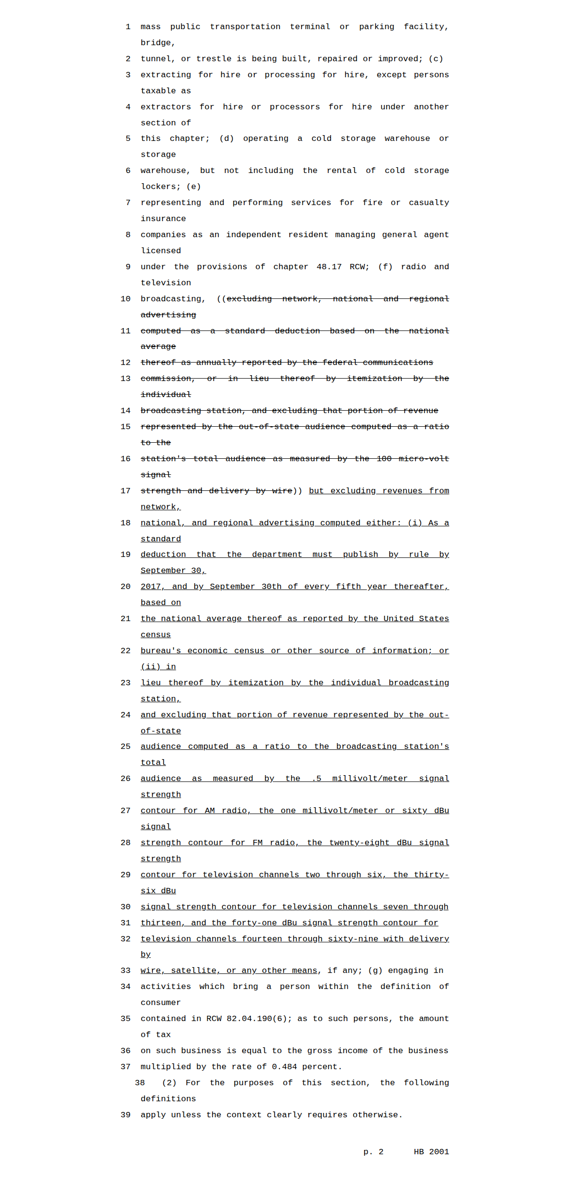mass public transportation terminal or parking facility, bridge,
tunnel, or trestle is being built, repaired or improved; (c)
extracting for hire or processing for hire, except persons taxable as
extractors for hire or processors for hire under another section of
this chapter; (d) operating a cold storage warehouse or storage
warehouse, but not including the rental of cold storage lockers; (e)
representing and performing services for fire or casualty insurance
companies as an independent resident managing general agent licensed
under the provisions of chapter 48.17 RCW; (f) radio and television
broadcasting, ((excluding network, national and regional advertising
computed as a standard deduction based on the national average
thereof as annually reported by the federal communications
commission, or in lieu thereof by itemization by the individual
broadcasting station, and excluding that portion of revenue
represented by the out-of-state audience computed as a ratio to the
station's total audience as measured by the 100 micro-volt signal
strength and delivery by wire)) but excluding revenues from network,
national, and regional advertising computed either: (i) As a standard
deduction that the department must publish by rule by September 30,
2017, and by September 30th of every fifth year thereafter, based on
the national average thereof as reported by the United States census
bureau's economic census or other source of information; or (ii) in
lieu thereof by itemization by the individual broadcasting station,
and excluding that portion of revenue represented by the out-of-state
audience computed as a ratio to the broadcasting station's total
audience as measured by the .5 millivolt/meter signal strength
contour for AM radio, the one millivolt/meter or sixty dBu signal
strength contour for FM radio, the twenty-eight dBu signal strength
contour for television channels two through six, the thirty-six dBu
signal strength contour for television channels seven through
thirteen, and the forty-one dBu signal strength contour for
television channels fourteen through sixty-nine with delivery by
wire, satellite, or any other means, if any; (g) engaging in
activities which bring a person within the definition of consumer
contained in RCW 82.04.190(6); as to such persons, the amount of tax
on such business is equal to the gross income of the business
multiplied by the rate of 0.484 percent.
(2) For the purposes of this section, the following definitions
apply unless the context clearly requires otherwise.
p. 2 HB 2001